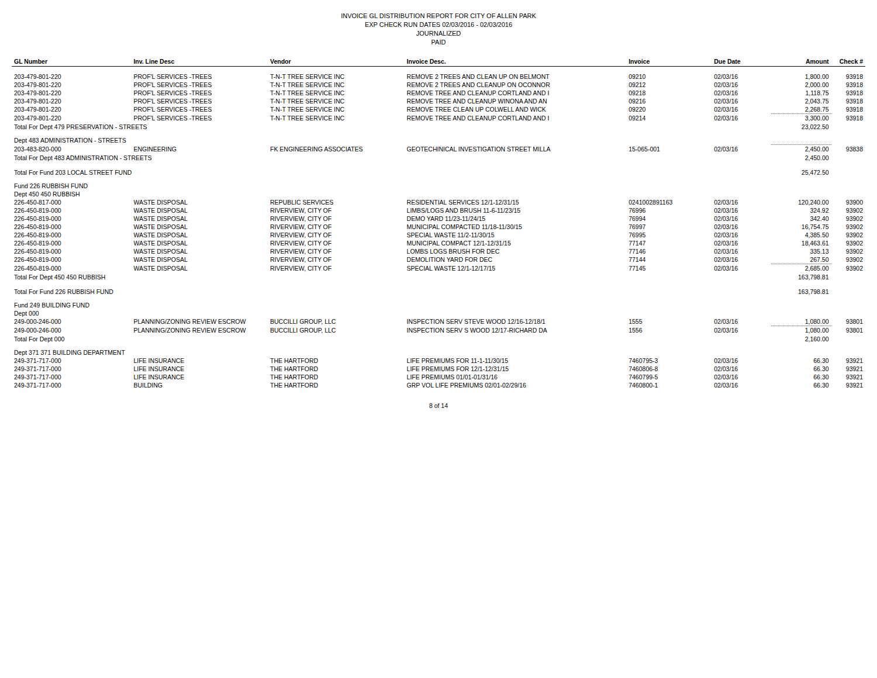INVOICE GL DISTRIBUTION REPORT FOR CITY OF ALLEN PARK
EXP CHECK RUN DATES 02/03/2016 - 02/03/2016
JOURNALIZED
PAID
| GL Number | Inv. Line Desc | Vendor | Invoice Desc. | Invoice | Due Date | Amount | Check # |
| --- | --- | --- | --- | --- | --- | --- | --- |
| 203-479-801-220 | PROF'L SERVICES -TREES | T-N-T TREE SERVICE INC | REMOVE 2 TREES AND CLEAN UP ON BELMONT | 09210 | 02/03/16 | 1,800.00 | 93918 |
| 203-479-801-220 | PROF'L SERVICES -TREES | T-N-T TREE SERVICE INC | REMOVE 2 TREES AND CLEANUP ON OCONNOR | 09212 | 02/03/16 | 2,000.00 | 93918 |
| 203-479-801-220 | PROF'L SERVICES -TREES | T-N-T TREE SERVICE INC | REMOVE TREE AND CLEANUP CORTLAND AND I | 09218 | 02/03/16 | 1,118.75 | 93918 |
| 203-479-801-220 | PROF'L SERVICES -TREES | T-N-T TREE SERVICE INC | REMOVE TREE AND CLEANUP WINONA AND AN | 09216 | 02/03/16 | 2,043.75 | 93918 |
| 203-479-801-220 | PROF'L SERVICES -TREES | T-N-T TREE SERVICE INC | REMOVE TREE CLEAN UP COLWELL AND WICK | 09220 | 02/03/16 | 2,268.75 | 93918 |
| 203-479-801-220 | PROF'L SERVICES -TREES | T-N-T TREE SERVICE INC | REMOVE TREE AND CLEANUP CORTLAND AND I | 09214 | 02/03/16 | 3,300.00 | 93918 |
| Total For Dept 479 PRESERVATION - STREETS | | | 23,022.50 | |
| Dept 483 ADMINISTRATION - STREETS |
| 203-483-820-000 | ENGINEERING | FK ENGINEERING ASSOCIATES | GEOTECHINICAL INVESTIGATION STREET MILLA | 15-065-001 | 02/03/16 | 2,450.00 | 93838 |
| Total For Dept 483 ADMINISTRATION - STREETS | | | 2,450.00 | |
| Total For Fund 203 LOCAL STREET FUND | | | 25,472.50 | |
| Fund 226 RUBBISH FUND |
| Dept 450 450 RUBBISH |
| 226-450-817-000 | WASTE DISPOSAL | REPUBLIC SERVICES | RESIDENTIAL SERVICES 12/1-12/31/15 | 0241002891163 | 02/03/16 | 120,240.00 | 93900 |
| 226-450-819-000 | WASTE DISPOSAL | RIVERVIEW, CITY OF | LIMBS/LOGS AND BRUSH 11-6-11/23/15 | 76996 | 02/03/16 | 324.92 | 93902 |
| 226-450-819-000 | WASTE DISPOSAL | RIVERVIEW, CITY OF | DEMO YARD 11/23-11/24/15 | 76994 | 02/03/16 | 342.40 | 93902 |
| 226-450-819-000 | WASTE DISPOSAL | RIVERVIEW, CITY OF | MUNICIPAL COMPACTED 11/18-11/30/15 | 76997 | 02/03/16 | 16,754.75 | 93902 |
| 226-450-819-000 | WASTE DISPOSAL | RIVERVIEW, CITY OF | SPECIAL WASTE 11/2-11/30/15 | 76995 | 02/03/16 | 4,385.50 | 93902 |
| 226-450-819-000 | WASTE DISPOSAL | RIVERVIEW, CITY OF | MUNICIPAL COMPACT 12/1-12/31/15 | 77147 | 02/03/16 | 18,463.61 | 93902 |
| 226-450-819-000 | WASTE DISPOSAL | RIVERVIEW, CITY OF | LOMBS LOGS BRUSH FOR DEC | 77146 | 02/03/16 | 335.13 | 93902 |
| 226-450-819-000 | WASTE DISPOSAL | RIVERVIEW, CITY OF | DEMOLITION YARD FOR DEC | 77144 | 02/03/16 | 267.50 | 93902 |
| 226-450-819-000 | WASTE DISPOSAL | RIVERVIEW, CITY OF | SPECIAL WASTE 12/1-12/17/15 | 77145 | 02/03/16 | 2,685.00 | 93902 |
| Total For Dept 450 450 RUBBISH | | | 163,798.81 | |
| Total For Fund 226 RUBBISH FUND | | | 163,798.81 | |
| Fund 249 BUILDING FUND |
| Dept 000 |
| 249-000-246-000 | PLANNING/ZONING REVIEW ESCROW | BUCCILLI GROUP, LLC | INSPECTION SERV STEVE WOOD 12/16-12/18/1 | 1555 | 02/03/16 | 1,080.00 | 93801 |
| 249-000-246-000 | PLANNING/ZONING REVIEW ESCROW | BUCCILLI GROUP, LLC | INSPECTION SERV S WOOD 12/17-RICHARD DA | 1556 | 02/03/16 | 1,080.00 | 93801 |
| Total For Dept 000 | | | 2,160.00 | |
| Dept 371 371 BUILDING DEPARTMENT |
| 249-371-717-000 | LIFE INSURANCE | THE HARTFORD | LIFE PREMIUMS FOR 11-1-11/30/15 | 7460795-3 | 02/03/16 | 66.30 | 93921 |
| 249-371-717-000 | LIFE INSURANCE | THE HARTFORD | LIFE PREMIUMS FOR 12/1-12/31/15 | 7460806-8 | 02/03/16 | 66.30 | 93921 |
| 249-371-717-000 | LIFE INSURANCE | THE HARTFORD | LIFE PREMIUMS 01/01-01/31/16 | 7460799-5 | 02/03/16 | 66.30 | 93921 |
| 249-371-717-000 | BUILDING | THE HARTFORD | GRP VOL LIFE PREMIUMS 02/01-02/29/16 | 7460800-1 | 02/03/16 | 66.30 | 93921 |
8 of 14